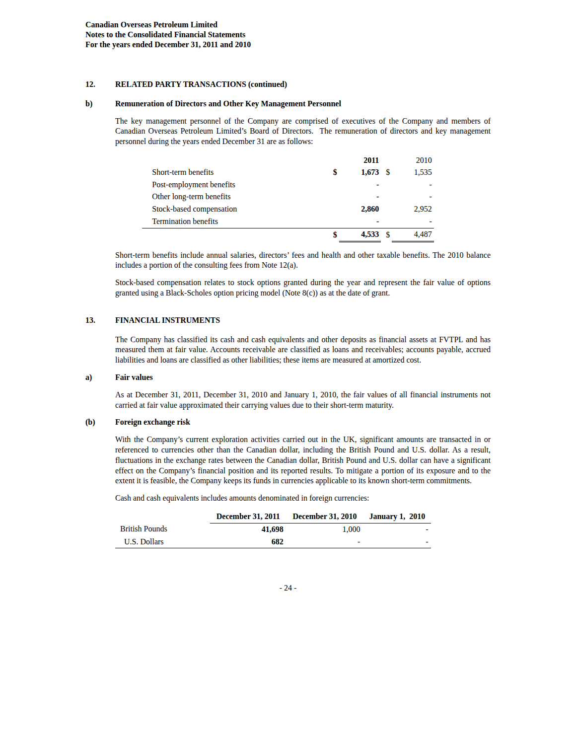Canadian Overseas Petroleum Limited
Notes to the Consolidated Financial Statements
For the years ended December 31, 2011 and 2010
12. RELATED PARTY TRANSACTIONS (continued)
b) Remuneration of Directors and Other Key Management Personnel
The key management personnel of the Company are comprised of executives of the Company and members of Canadian Overseas Petroleum Limited’s Board of Directors. The remuneration of directors and key management personnel during the years ended December 31 are as follows:
| | | 2011 | | 2010 |
| Short-term benefits | $ | 1,673 | $ | 1,535 |
| Post-employment benefits | | - | | - |
| Other long-term benefits | | - | | - |
| Stock-based compensation | | 2,860 | | 2,952 |
| Termination benefits | | - | | - |
| | $ | 4,533 | $ | 4,487 |
Short-term benefits include annual salaries, directors’ fees and health and other taxable benefits. The 2010 balance includes a portion of the consulting fees from Note 12(a).
Stock-based compensation relates to stock options granted during the year and represent the fair value of options granted using a Black-Scholes option pricing model (Note 8(c)) as at the date of grant.
13. FINANCIAL INSTRUMENTS
The Company has classified its cash and cash equivalents and other deposits as financial assets at FVTPL and has measured them at fair value. Accounts receivable are classified as loans and receivables; accounts payable, accrued liabilities and loans are classified as other liabilities; these items are measured at amortized cost.
a) Fair values
As at December 31, 2011, December 31, 2010 and January 1, 2010, the fair values of all financial instruments not carried at fair value approximated their carrying values due to their short-term maturity.
(b) Foreign exchange risk
With the Company’s current exploration activities carried out in the UK, significant amounts are transacted in or referenced to currencies other than the Canadian dollar, including the British Pound and U.S. dollar. As a result, fluctuations in the exchange rates between the Canadian dollar, British Pound and U.S. dollar can have a significant effect on the Company’s financial position and its reported results. To mitigate a portion of its exposure and to the extent it is feasible, the Company keeps its funds in currencies applicable to its known short-term commitments.
Cash and cash equivalents includes amounts denominated in foreign currencies:
| | December 31, 2011 | December 31, 2010 | January 1, 2010 |
| --- | --- | --- | --- |
| British Pounds | 41,698 | 1,000 | - |
| U.S. Dollars | 682 | - | - |
- 24 -